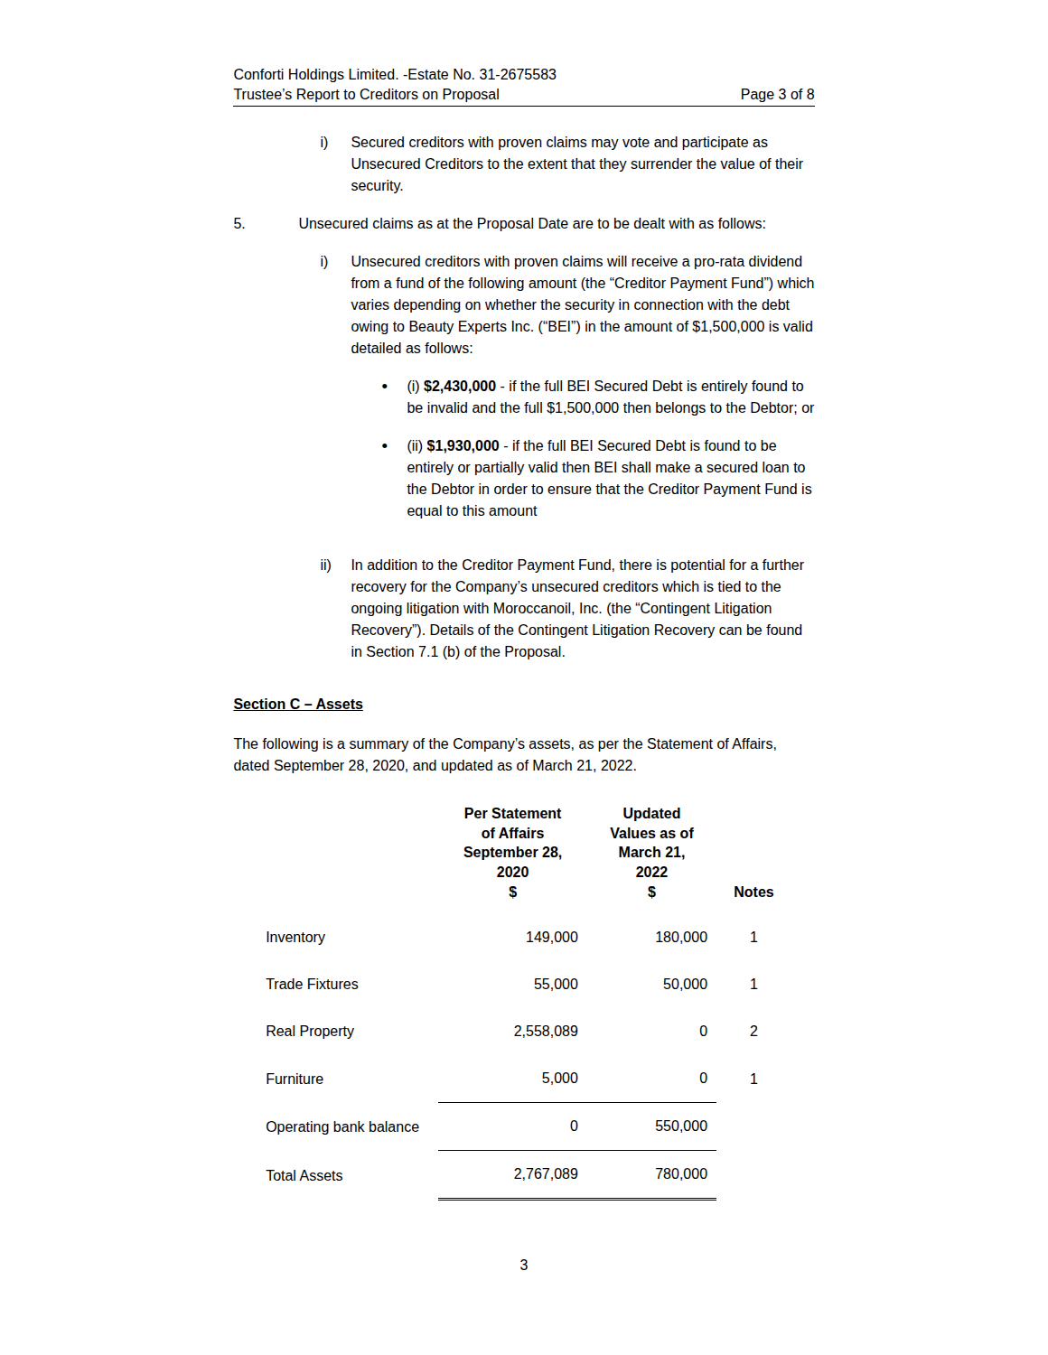Conforti Holdings Limited. -Estate No. 31-2675583
Trustee’s Report to Creditors on Proposal
Page 3 of 8
i)
Secured creditors with proven claims may vote and participate as Unsecured Creditors to the extent that they surrender the value of their security.
5.
Unsecured claims as at the Proposal Date are to be dealt with as follows:
i)
Unsecured creditors with proven claims will receive a pro-rata dividend from a fund of the following amount (the “Creditor Payment Fund”) which varies depending on whether the security in connection with the debt owing to Beauty Experts Inc. (“BEI”) in the amount of $1,500,000 is valid detailed as follows:
(i) $2,430,000 - if the full BEI Secured Debt is entirely found to be invalid and the full $1,500,000 then belongs to the Debtor; or
(ii) $1,930,000 - if the full BEI Secured Debt is found to be entirely or partially valid then BEI shall make a secured loan to the Debtor in order to ensure that the Creditor Payment Fund is equal to this amount
ii)
In addition to the Creditor Payment Fund, there is potential for a further recovery for the Company’s unsecured creditors which is tied to the ongoing litigation with Moroccanoil, Inc. (the “Contingent Litigation Recovery”). Details of the Contingent Litigation Recovery can be found in Section 7.1 (b) of the Proposal.
Section C – Assets
The following is a summary of the Company’s assets, as per the Statement of Affairs, dated September 28, 2020, and updated as of March 21, 2022.
| | Per Statement of Affairs September 28, 2020 $ | Updated Values as of March 21, 2022 $ | Notes |
| --- | --- | --- | --- |
| Inventory | 149,000 | 180,000 | 1 |
| Trade Fixtures | 55,000 | 50,000 | 1 |
| Real Property | 2,558,089 | 0 | 2 |
| Furniture | 5,000 | 0 | 1 |
| Operating bank balance | 0 | 550,000 | |
| Total Assets | 2,767,089 | 780,000 | |
3